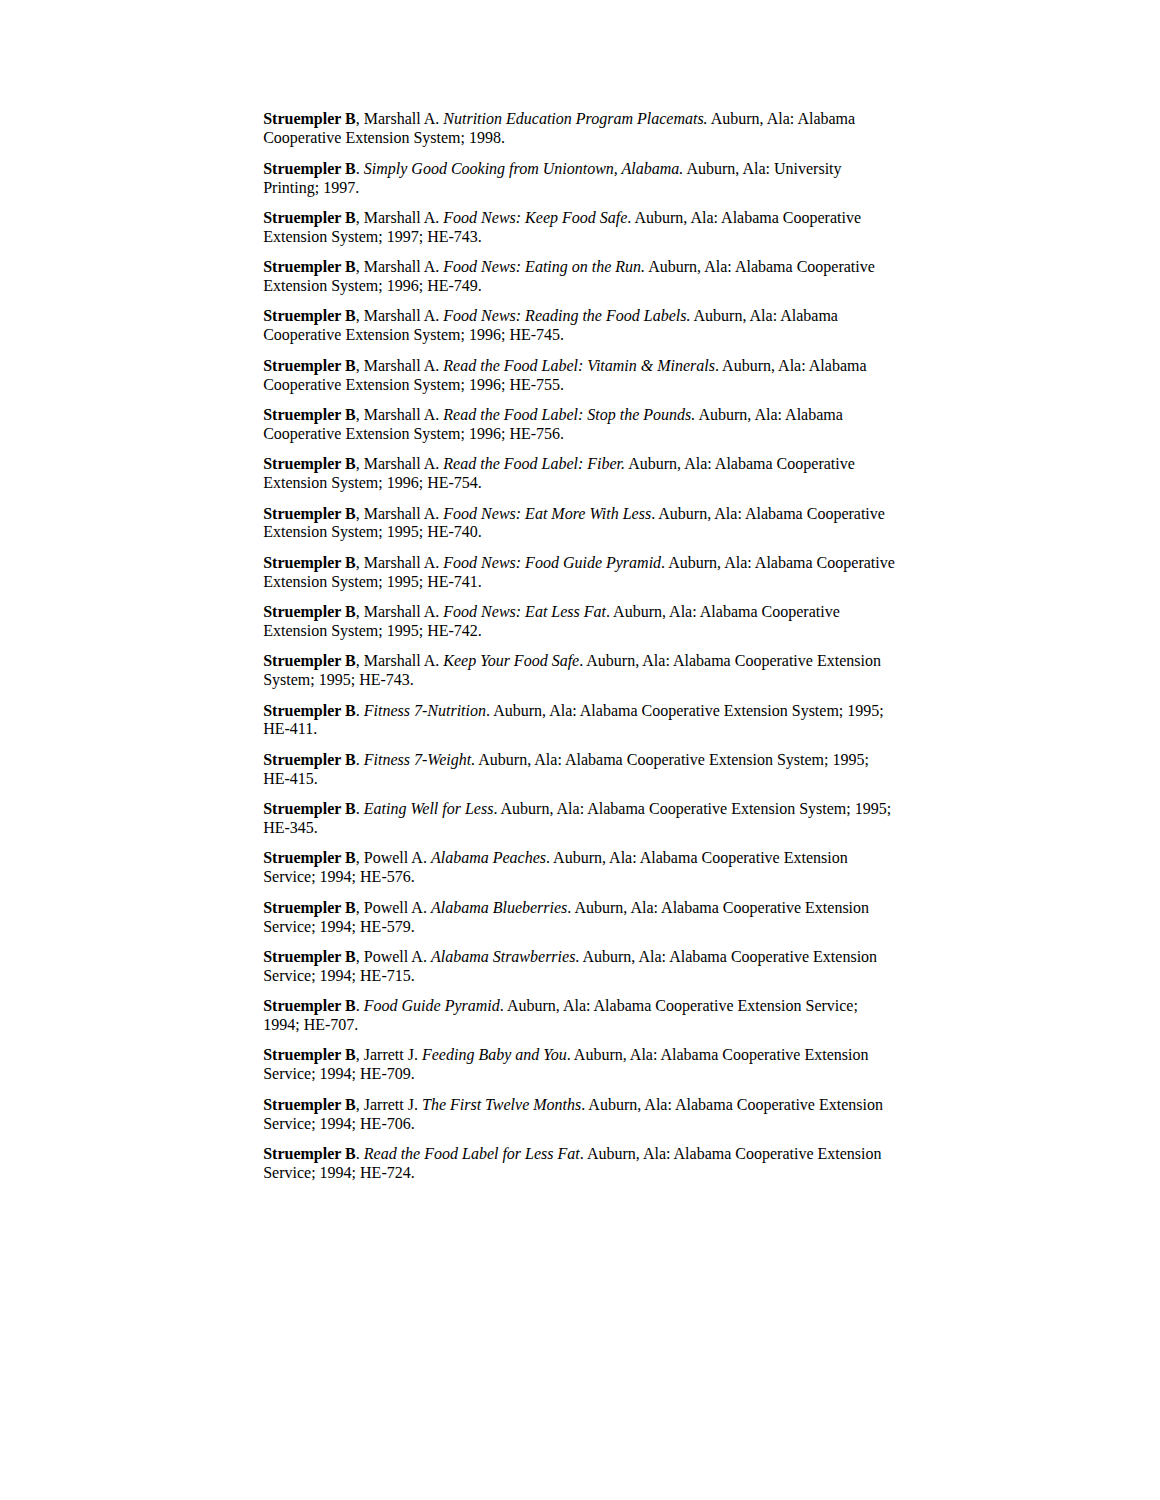Struempler B, Marshall A. Nutrition Education Program Placemats. Auburn, Ala: Alabama Cooperative Extension System; 1998.
Struempler B. Simply Good Cooking from Uniontown, Alabama. Auburn, Ala: University Printing; 1997.
Struempler B, Marshall A. Food News: Keep Food Safe. Auburn, Ala: Alabama Cooperative Extension System; 1997; HE-743.
Struempler B, Marshall A. Food News: Eating on the Run. Auburn, Ala: Alabama Cooperative Extension System; 1996; HE-749.
Struempler B, Marshall A. Food News: Reading the Food Labels. Auburn, Ala: Alabama Cooperative Extension System; 1996; HE-745.
Struempler B, Marshall A. Read the Food Label: Vitamin & Minerals. Auburn, Ala: Alabama Cooperative Extension System; 1996; HE-755.
Struempler B, Marshall A. Read the Food Label: Stop the Pounds. Auburn, Ala: Alabama Cooperative Extension System; 1996; HE-756.
Struempler B, Marshall A. Read the Food Label: Fiber. Auburn, Ala: Alabama Cooperative Extension System; 1996; HE-754.
Struempler B, Marshall A. Food News: Eat More With Less. Auburn, Ala: Alabama Cooperative Extension System; 1995; HE-740.
Struempler B, Marshall A. Food News: Food Guide Pyramid. Auburn, Ala: Alabama Cooperative Extension System; 1995; HE-741.
Struempler B, Marshall A. Food News: Eat Less Fat. Auburn, Ala: Alabama Cooperative Extension System; 1995; HE-742.
Struempler B, Marshall A. Keep Your Food Safe. Auburn, Ala: Alabama Cooperative Extension System; 1995; HE-743.
Struempler B. Fitness 7-Nutrition. Auburn, Ala: Alabama Cooperative Extension System; 1995; HE-411.
Struempler B. Fitness 7-Weight. Auburn, Ala: Alabama Cooperative Extension System; 1995; HE-415.
Struempler B. Eating Well for Less. Auburn, Ala: Alabama Cooperative Extension System; 1995; HE-345.
Struempler B, Powell A. Alabama Peaches. Auburn, Ala: Alabama Cooperative Extension Service; 1994; HE-576.
Struempler B, Powell A. Alabama Blueberries. Auburn, Ala: Alabama Cooperative Extension Service; 1994; HE-579.
Struempler B, Powell A. Alabama Strawberries. Auburn, Ala: Alabama Cooperative Extension Service; 1994; HE-715.
Struempler B. Food Guide Pyramid. Auburn, Ala: Alabama Cooperative Extension Service; 1994; HE-707.
Struempler B, Jarrett J. Feeding Baby and You. Auburn, Ala: Alabama Cooperative Extension Service; 1994; HE-709.
Struempler B, Jarrett J. The First Twelve Months. Auburn, Ala: Alabama Cooperative Extension Service; 1994; HE-706.
Struempler B. Read the Food Label for Less Fat. Auburn, Ala: Alabama Cooperative Extension Service; 1994; HE-724.